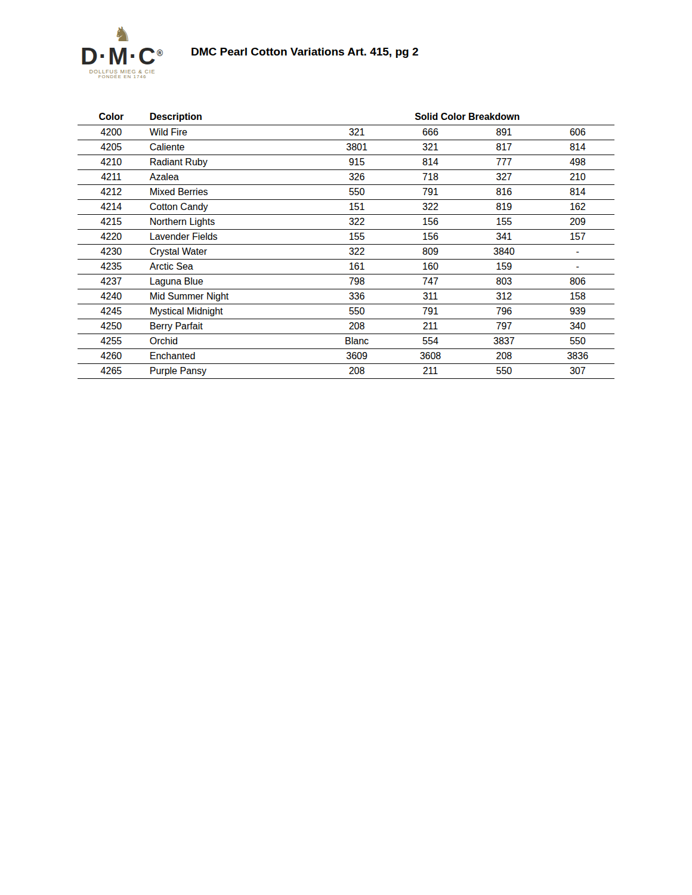♞
D·M·C®
DOLLFUS MIEG & CIE
FONDÉE EN 1746
DMC Pearl Cotton Variations Art. 415, pg 2
| Color | Description | Solid Color Breakdown |
| --- | --- | --- |
| 4200 | Wild Fire | 321 | 666 | 891 | 606 |
| 4205 | Caliente | 3801 | 321 | 817 | 814 |
| 4210 | Radiant Ruby | 915 | 814 | 777 | 498 |
| 4211 | Azalea | 326 | 718 | 327 | 210 |
| 4212 | Mixed Berries | 550 | 791 | 816 | 814 |
| 4214 | Cotton Candy | 151 | 322 | 819 | 162 |
| 4215 | Northern Lights | 322 | 156 | 155 | 209 |
| 4220 | Lavender Fields | 155 | 156 | 341 | 157 |
| 4230 | Crystal Water | 322 | 809 | 3840 | - |
| 4235 | Arctic Sea | 161 | 160 | 159 | - |
| 4237 | Laguna Blue | 798 | 747 | 803 | 806 |
| 4240 | Mid Summer Night | 336 | 311 | 312 | 158 |
| 4245 | Mystical Midnight | 550 | 791 | 796 | 939 |
| 4250 | Berry Parfait | 208 | 211 | 797 | 340 |
| 4255 | Orchid | Blanc | 554 | 3837 | 550 |
| 4260 | Enchanted | 3609 | 3608 | 208 | 3836 |
| 4265 | Purple Pansy | 208 | 211 | 550 | 307 |